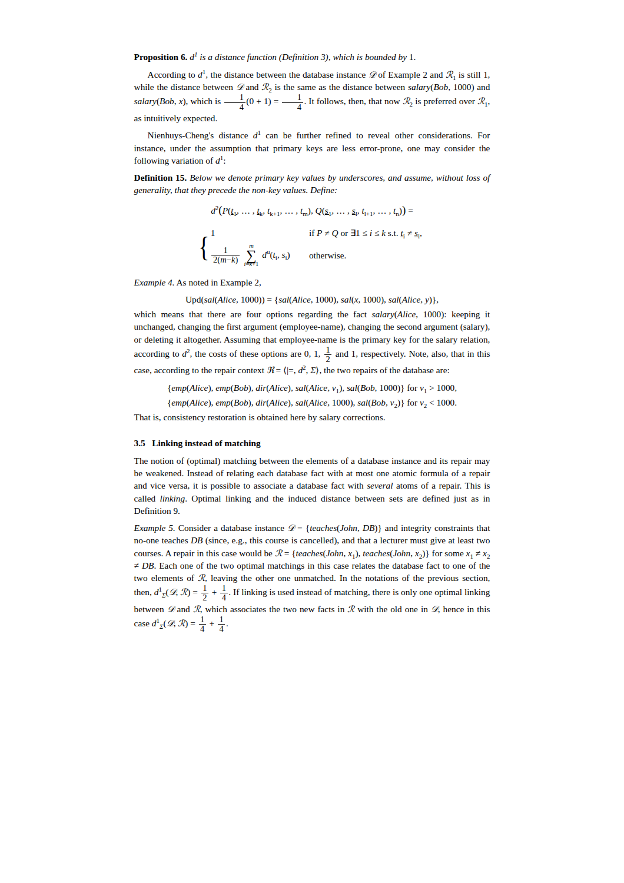Proposition 6. d1 is a distance function (Definition 3), which is bounded by 1.
According to d1, the distance between the database instance 𝒟 of Example 2 and ℛ1 is still 1, while the distance between 𝒟 and ℛ2 is the same as the distance between salary(Bob, 1000) and salary(Bob, x), which is 14(0 + 1) = 14. It follows, then, that now ℛ2 is preferred over ℛ1, as intuitively expected.
Nienhuys-Cheng's distance d1 can be further refined to reveal other considerations. For instance, under the assumption that primary keys are less error-prone, one may consider the following variation of d1:
Definition 15. Below we denote primary key values by underscores, and assume, without loss of generality, that they precede the non-key values. Define:
d2(P(t1, … , tk, tk+1, … , tm), Q(s1, … , sl, tl+1, … , tn)) =
{
| 1 | if P ≠ Q or ∃1 ≤ i ≤ k s.t. t i ≠ s i , |
| 1 2( m − k ) m ∑ i = k +1 d u ( t i , s i ) | otherwise. |
Example 4. As noted in Example 2,
Upd(sal(Alice, 1000)) = {sal(Alice, 1000), sal(x, 1000), sal(Alice, y)},
which means that there are four options regarding the fact salary(Alice, 1000): keeping it unchanged, changing the first argument (employee-name), changing the second argument (salary), or deleting it altogether. Assuming that employee-name is the primary key for the salary relation, according to d2, the costs of these options are 0, 1, 12 and 1, respectively. Note, also, that in this case, according to the repair context ℜ = ⟨|=, d2, Σ⟩, the two repairs of the database are:
{emp(Alice), emp(Bob), dir(Alice), sal(Alice, v1), sal(Bob, 1000)} for v1 > 1000,
{emp(Alice), emp(Bob), dir(Alice), sal(Alice, 1000), sal(Bob, v2)} for v2 < 1000.
That is, consistency restoration is obtained here by salary corrections.
3.5 Linking instead of matching
The notion of (optimal) matching between the elements of a database instance and its repair may be weakened. Instead of relating each database fact with at most one atomic formula of a repair and vice versa, it is possible to associate a database fact with several atoms of a repair. This is called linking. Optimal linking and the induced distance between sets are defined just as in Definition 9.
Example 5. Consider a database instance 𝒟 = {teaches(John, DB)} and integrity constraints that no-one teaches DB (since, e.g., this course is cancelled), and that a lecturer must give at least two courses. A repair in this case would be ℛ = {teaches(John, x1), teaches(John, x2)} for some x1 ≠ x2 ≠ DB. Each one of the two optimal matchings in this case relates the database fact to one of the two elements of ℛ, leaving the other one unmatched. In the notations of the previous section, then, d1Σ(𝒟, ℛ) = 12 + 14. If linking is used instead of matching, there is only one optimal linking between 𝒟 and ℛ, which associates the two new facts in ℛ with the old one in 𝒟, hence in this case d1Σ(𝒟, ℛ) = 14 + 14.